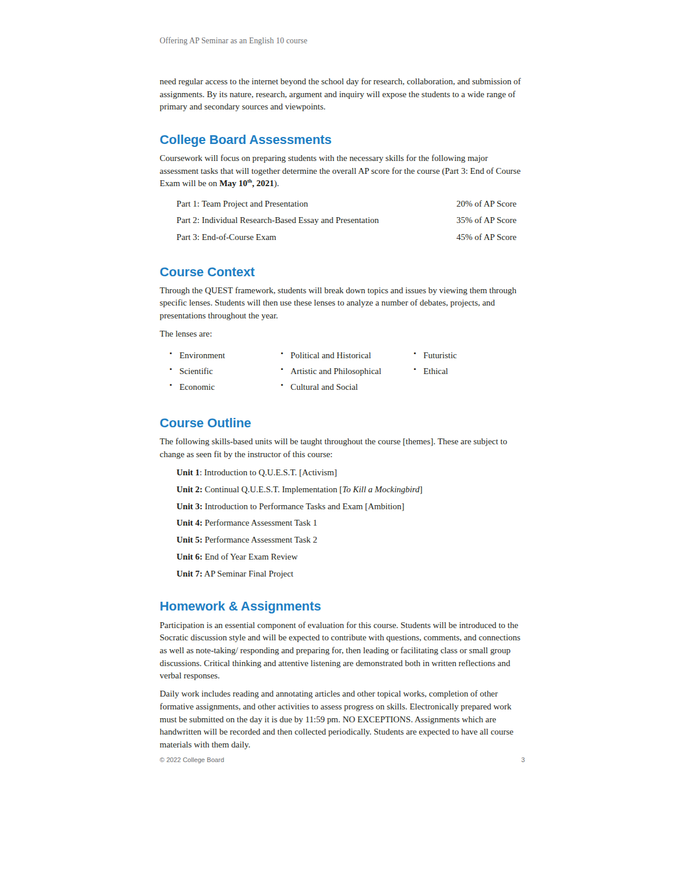Offering AP Seminar as an English 10 course
need regular access to the internet beyond the school day for research, collaboration, and submission of assignments. By its nature, research, argument and inquiry will expose the students to a wide range of primary and secondary sources and viewpoints.
College Board Assessments
Coursework will focus on preparing students with the necessary skills for the following major assessment tasks that will together determine the overall AP score for the course (Part 3: End of Course Exam will be on May 10th, 2021).
| Part 1: Team Project and Presentation | 20% of AP Score |
| Part 2: Individual Research-Based Essay and Presentation | 35% of AP Score |
| Part 3: End-of-Course Exam | 45% of AP Score |
Course Context
Through the QUEST framework, students will break down topics and issues by viewing them through specific lenses. Students will then use these lenses to analyze a number of debates, projects, and presentations throughout the year.
The lenses are:
Environment
Scientific
Economic
Political and Historical
Artistic and Philosophical
Cultural and Social
Futuristic
Ethical
Course Outline
The following skills-based units will be taught throughout the course [themes]. These are subject to change as seen fit by the instructor of this course:
Unit 1: Introduction to Q.U.E.S.T. [Activism]
Unit 2: Continual Q.U.E.S.T. Implementation [To Kill a Mockingbird]
Unit 3: Introduction to Performance Tasks and Exam [Ambition]
Unit 4: Performance Assessment Task 1
Unit 5: Performance Assessment Task 2
Unit 6: End of Year Exam Review
Unit 7: AP Seminar Final Project
Homework & Assignments
Participation is an essential component of evaluation for this course. Students will be introduced to the Socratic discussion style and will be expected to contribute with questions, comments, and connections as well as note-taking/ responding and preparing for, then leading or facilitating class or small group discussions. Critical thinking and attentive listening are demonstrated both in written reflections and verbal responses.
Daily work includes reading and annotating articles and other topical works, completion of other formative assignments, and other activities to assess progress on skills. Electronically prepared work must be submitted on the day it is due by 11:59 pm. NO EXCEPTIONS. Assignments which are handwritten will be recorded and then collected periodically. Students are expected to have all course materials with them daily.
© 2022 College Board 3